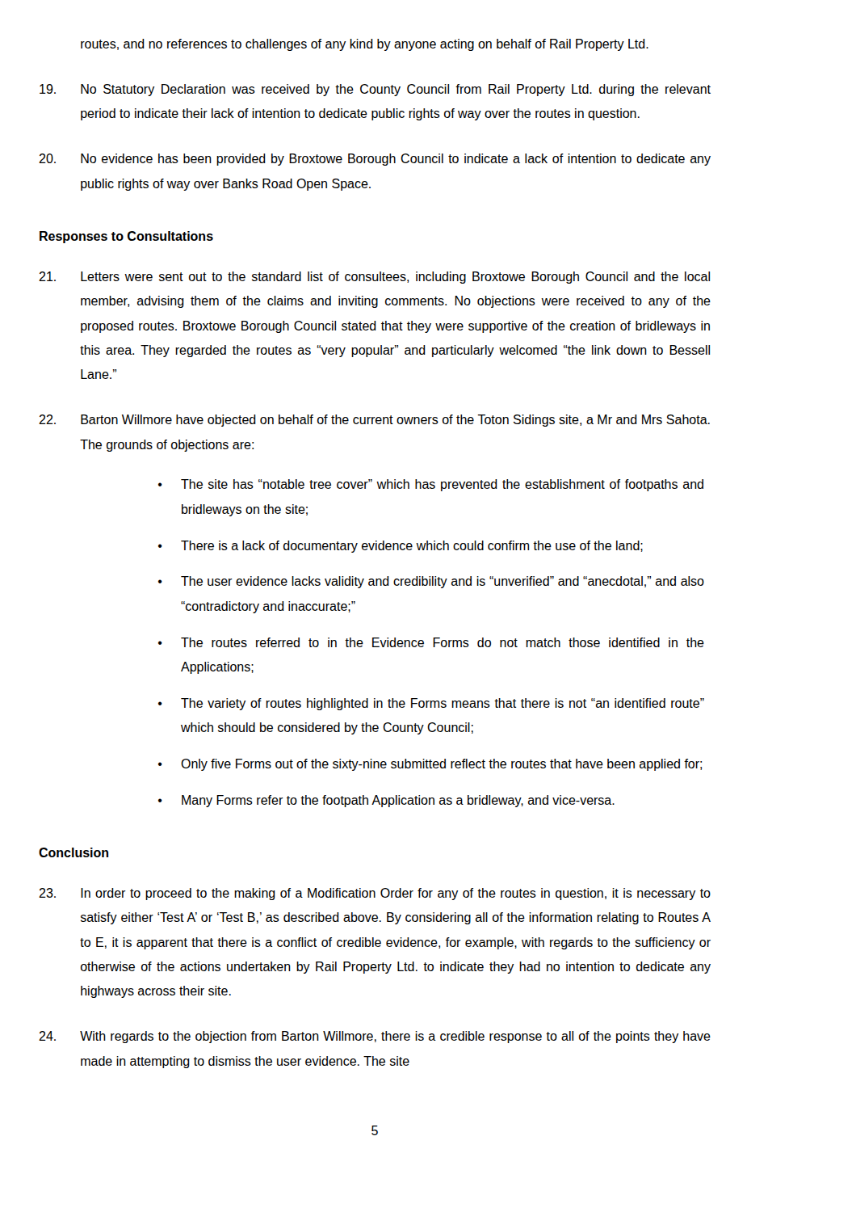routes, and no references to challenges of any kind by anyone acting on behalf of Rail Property Ltd.
19. No Statutory Declaration was received by the County Council from Rail Property Ltd. during the relevant period to indicate their lack of intention to dedicate public rights of way over the routes in question.
20. No evidence has been provided by Broxtowe Borough Council to indicate a lack of intention to dedicate any public rights of way over Banks Road Open Space.
Responses to Consultations
21. Letters were sent out to the standard list of consultees, including Broxtowe Borough Council and the local member, advising them of the claims and inviting comments. No objections were received to any of the proposed routes. Broxtowe Borough Council stated that they were supportive of the creation of bridleways in this area. They regarded the routes as “very popular” and particularly welcomed “the link down to Bessell Lane.”
22. Barton Willmore have objected on behalf of the current owners of the Toton Sidings site, a Mr and Mrs Sahota. The grounds of objections are:
The site has “notable tree cover” which has prevented the establishment of footpaths and bridleways on the site;
There is a lack of documentary evidence which could confirm the use of the land;
The user evidence lacks validity and credibility and is “unverified” and “anecdotal,” and also “contradictory and inaccurate;”
The routes referred to in the Evidence Forms do not match those identified in the Applications;
The variety of routes highlighted in the Forms means that there is not “an identified route” which should be considered by the County Council;
Only five Forms out of the sixty-nine submitted reflect the routes that have been applied for;
Many Forms refer to the footpath Application as a bridleway, and vice-versa.
Conclusion
23. In order to proceed to the making of a Modification Order for any of the routes in question, it is necessary to satisfy either ‘Test A’ or ‘Test B,’ as described above. By considering all of the information relating to Routes A to E, it is apparent that there is a conflict of credible evidence, for example, with regards to the sufficiency or otherwise of the actions undertaken by Rail Property Ltd. to indicate they had no intention to dedicate any highways across their site.
24. With regards to the objection from Barton Willmore, there is a credible response to all of the points they have made in attempting to dismiss the user evidence. The site
5